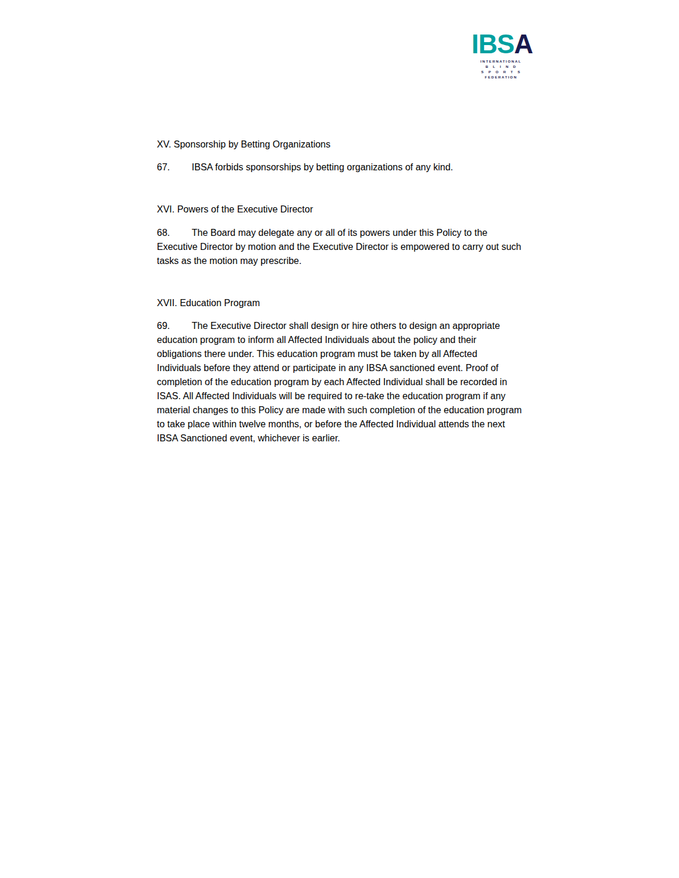IBSA
INTERNATIONAL
B L I N D
S P O R T S
FEDERATION
XV. Sponsorship by Betting Organizations
67. IBSA forbids sponsorships by betting organizations of any kind.
XVI. Powers of the Executive Director
68. The Board may delegate any or all of its powers under this Policy to the Executive Director by motion and the Executive Director is empowered to carry out such tasks as the motion may prescribe.
XVII. Education Program
69. The Executive Director shall design or hire others to design an appropriate education program to inform all Affected Individuals about the policy and their obligations there under. This education program must be taken by all Affected Individuals before they attend or participate in any IBSA sanctioned event. Proof of completion of the education program by each Affected Individual shall be recorded in ISAS. All Affected Individuals will be required to re-take the education program if any material changes to this Policy are made with such completion of the education program to take place within twelve months, or before the Affected Individual attends the next IBSA Sanctioned event, whichever is earlier.